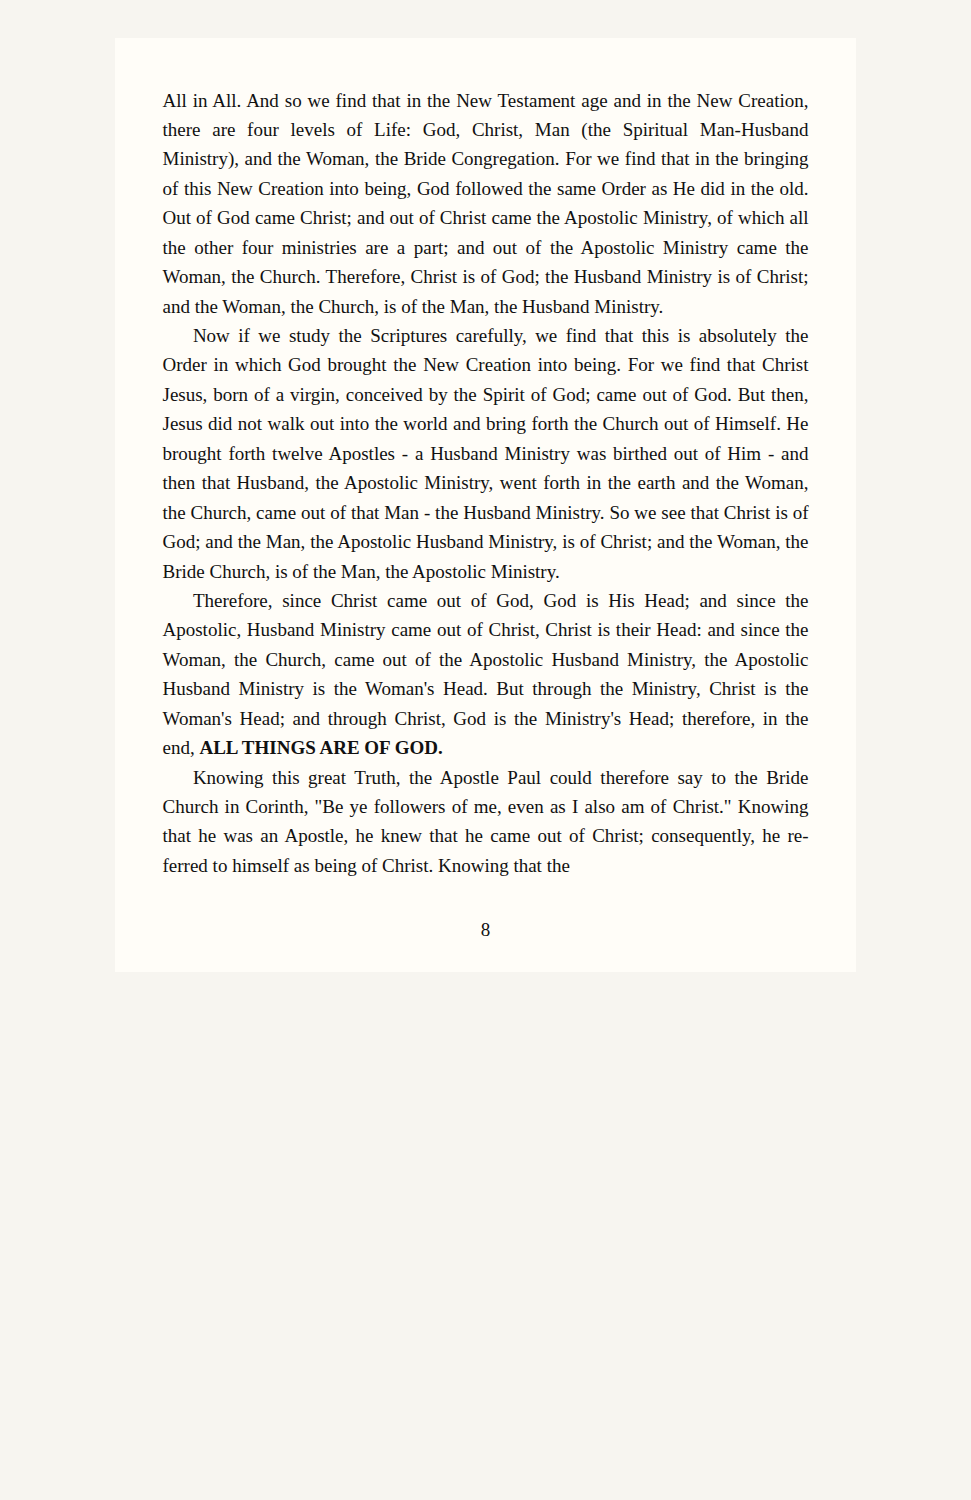All in All. And so we find that in the New Testament age and in the New Creation, there are four levels of Life: God, Christ, Man (the Spiritual Man-Husband Ministry), and the Woman, the Bride Congregation. For we find that in the bringing of this New Creation into being, God followed the same Order as He did in the old. Out of God came Christ; and out of Christ came the Apostolic Ministry, of which all the other four ministries are a part; and out of the Apostolic Ministry came the Woman, the Church. Therefore, Christ is of God; the Husband Ministry is of Christ; and the Woman, the Church, is of the Man, the Husband Ministry.
Now if we study the Scriptures carefully, we find that this is absolutely the Order in which God brought the New Creation into being. For we find that Christ Jesus, born of a virgin, conceived by the Spirit of God; came out of God. But then, Jesus did not walk out into the world and bring forth the Church out of Himself. He brought forth twelve Apostles - a Husband Ministry was birthed out of Him - and then that Husband, the Apostolic Ministry, went forth in the earth and the Woman, the Church, came out of that Man - the Husband Ministry. So we see that Christ is of God; and the Man, the Apostolic Husband Ministry, is of Christ; and the Woman, the Bride Church, is of the Man, the Apostolic Ministry.
Therefore, since Christ came out of God, God is His Head; and since the Apostolic, Husband Ministry came out of Christ, Christ is their Head: and since the Woman, the Church, came out of the Apostolic Husband Ministry, the Apostolic Husband Ministry is the Woman's Head. But through the Ministry, Christ is the Woman's Head; and through Christ, God is the Ministry's Head; therefore, in the end, ALL THINGS ARE OF GOD.
Knowing this great Truth, the Apostle Paul could therefore say to the Bride Church in Corinth, "Be ye followers of me, even as I also am of Christ." Knowing that he was an Apostle, he knew that he came out of Christ; consequently, he referred to himself as being of Christ. Knowing that the
8